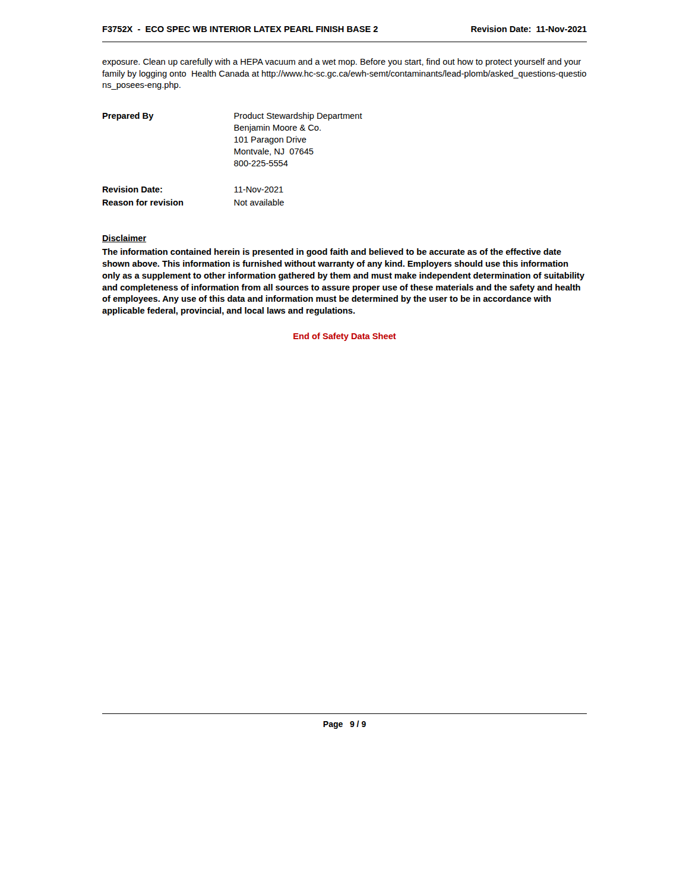F3752X - ECO SPEC WB INTERIOR LATEX PEARL FINISH BASE 2
Revision Date: 11-Nov-2021
exposure. Clean up carefully with a HEPA vacuum and a wet mop. Before you start, find out how to protect yourself and your family by logging onto Health Canada at http://www.hc-sc.gc.ca/ewh-semt/contaminants/lead-plomb/asked_questions-questions_posees-eng.php.
| Prepared By | Product Stewardship Department Benjamin Moore & Co. 101 Paragon Drive Montvale, NJ 07645 800-225-5554 |
| Revision Date: | 11-Nov-2021 |
| Reason for revision | Not available |
Disclaimer
The information contained herein is presented in good faith and believed to be accurate as of the effective date shown above. This information is furnished without warranty of any kind. Employers should use this information only as a supplement to other information gathered by them and must make independent determination of suitability and completeness of information from all sources to assure proper use of these materials and the safety and health of employees. Any use of this data and information must be determined by the user to be in accordance with applicable federal, provincial, and local laws and regulations.
End of Safety Data Sheet
Page 9 / 9